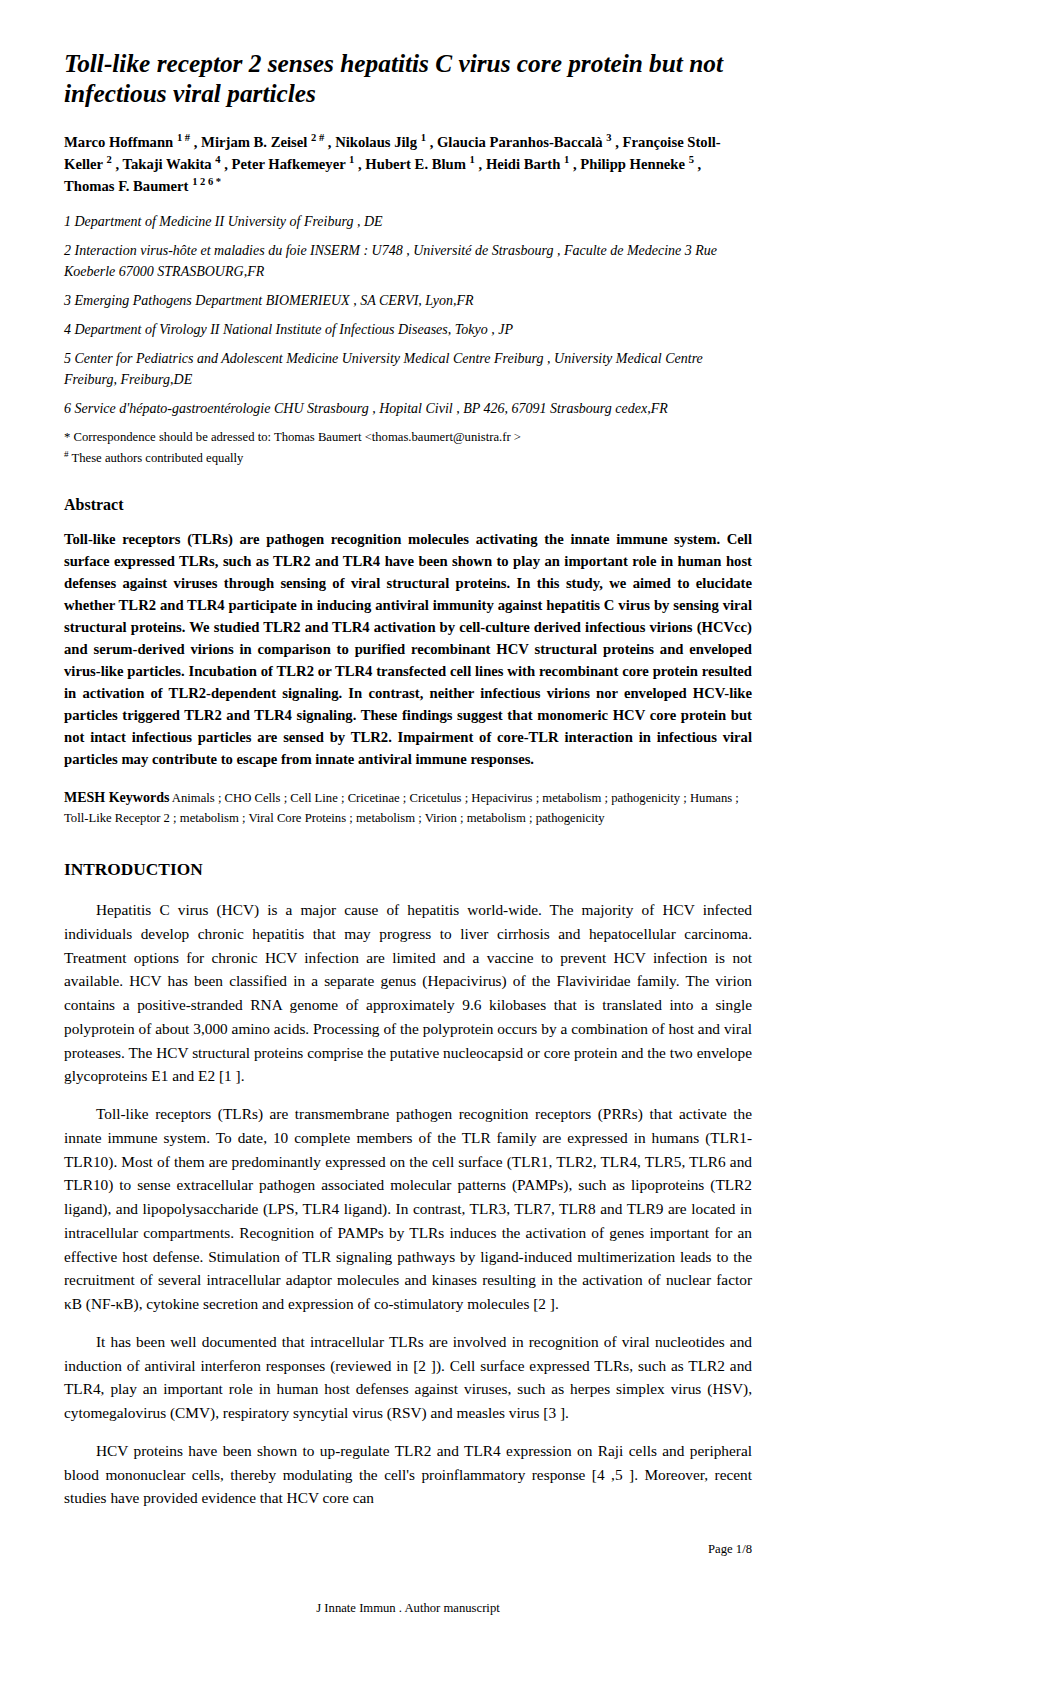Toll-like receptor 2 senses hepatitis C virus core protein but not infectious viral particles
Marco Hoffmann 1 # , Mirjam B. Zeisel 2 # , Nikolaus Jilg 1 , Glaucia Paranhos-Baccalà 3 , Françoise Stoll-Keller 2 , Takaji Wakita 4 , Peter Hafkemeyer 1 , Hubert E. Blum 1 , Heidi Barth 1 , Philipp Henneke 5 , Thomas F. Baumert 1 2 6 *
1 Department of Medicine II University of Freiburg , DE
2 Interaction virus-hôte et maladies du foie INSERM : U748 , Université de Strasbourg , Faculte de Medecine 3 Rue Koeberle 67000 STRASBOURG,FR
3 Emerging Pathogens Department BIOMERIEUX , SA CERVI, Lyon,FR
4 Department of Virology II National Institute of Infectious Diseases, Tokyo , JP
5 Center for Pediatrics and Adolescent Medicine University Medical Centre Freiburg , University Medical Centre Freiburg, Freiburg,DE
6 Service d'hépato-gastroentérologie CHU Strasbourg , Hopital Civil , BP 426, 67091 Strasbourg cedex,FR
* Correspondence should be adressed to: Thomas Baumert <thomas.baumert@unistra.fr >
# These authors contributed equally
Abstract
Toll-like receptors (TLRs) are pathogen recognition molecules activating the innate immune system. Cell surface expressed TLRs, such as TLR2 and TLR4 have been shown to play an important role in human host defenses against viruses through sensing of viral structural proteins. In this study, we aimed to elucidate whether TLR2 and TLR4 participate in inducing antiviral immunity against hepatitis C virus by sensing viral structural proteins. We studied TLR2 and TLR4 activation by cell-culture derived infectious virions (HCVcc) and serum-derived virions in comparison to purified recombinant HCV structural proteins and enveloped virus-like particles. Incubation of TLR2 or TLR4 transfected cell lines with recombinant core protein resulted in activation of TLR2-dependent signaling. In contrast, neither infectious virions nor enveloped HCV-like particles triggered TLR2 and TLR4 signaling. These findings suggest that monomeric HCV core protein but not intact infectious particles are sensed by TLR2. Impairment of core-TLR interaction in infectious viral particles may contribute to escape from innate antiviral immune responses.
MESH Keywords Animals ; CHO Cells ; Cell Line ; Cricetinae ; Cricetulus ; Hepacivirus ; metabolism ; pathogenicity ; Humans ; Toll-Like Receptor 2 ; metabolism ; Viral Core Proteins ; metabolism ; Virion ; metabolism ; pathogenicity
INTRODUCTION
Hepatitis C virus (HCV) is a major cause of hepatitis world-wide. The majority of HCV infected individuals develop chronic hepatitis that may progress to liver cirrhosis and hepatocellular carcinoma. Treatment options for chronic HCV infection are limited and a vaccine to prevent HCV infection is not available. HCV has been classified in a separate genus (Hepacivirus) of the Flaviviridae family. The virion contains a positive-stranded RNA genome of approximately 9.6 kilobases that is translated into a single polyprotein of about 3,000 amino acids. Processing of the polyprotein occurs by a combination of host and viral proteases. The HCV structural proteins comprise the putative nucleocapsid or core protein and the two envelope glycoproteins E1 and E2 [1 ].
Toll-like receptors (TLRs) are transmembrane pathogen recognition receptors (PRRs) that activate the innate immune system. To date, 10 complete members of the TLR family are expressed in humans (TLR1-TLR10). Most of them are predominantly expressed on the cell surface (TLR1, TLR2, TLR4, TLR5, TLR6 and TLR10) to sense extracellular pathogen associated molecular patterns (PAMPs), such as lipoproteins (TLR2 ligand), and lipopolysaccharide (LPS, TLR4 ligand). In contrast, TLR3, TLR7, TLR8 and TLR9 are located in intracellular compartments. Recognition of PAMPs by TLRs induces the activation of genes important for an effective host defense. Stimulation of TLR signaling pathways by ligand-induced multimerization leads to the recruitment of several intracellular adaptor molecules and kinases resulting in the activation of nuclear factor κB (NF-κB), cytokine secretion and expression of co-stimulatory molecules [2 ].
It has been well documented that intracellular TLRs are involved in recognition of viral nucleotides and induction of antiviral interferon responses (reviewed in [2 ]). Cell surface expressed TLRs, such as TLR2 and TLR4, play an important role in human host defenses against viruses, such as herpes simplex virus (HSV), cytomegalovirus (CMV), respiratory syncytial virus (RSV) and measles virus [3 ].
HCV proteins have been shown to up-regulate TLR2 and TLR4 expression on Raji cells and peripheral blood mononuclear cells, thereby modulating the cell's proinflammatory response [4 ,5 ]. Moreover, recent studies have provided evidence that HCV core can
Page 1/8
J Innate Immun . Author manuscript